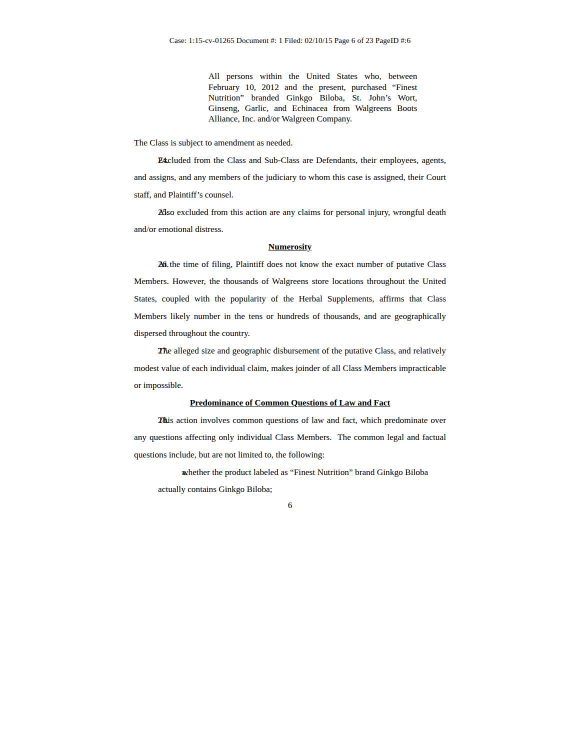Case: 1:15-cv-01265 Document #: 1 Filed: 02/10/15 Page 6 of 23 PageID #:6
All persons within the United States who, between February 10, 2012 and the present, purchased “Finest Nutrition” branded Ginkgo Biloba, St. John’s Wort, Ginseng, Garlic, and Echinacea from Walgreens Boots Alliance, Inc. and/or Walgreen Company.
The Class is subject to amendment as needed.
24. Excluded from the Class and Sub-Class are Defendants, their employees, agents, and assigns, and any members of the judiciary to whom this case is assigned, their Court staff, and Plaintiff’s counsel.
25. Also excluded from this action are any claims for personal injury, wrongful death and/or emotional distress.
Numerosity
26. At the time of filing, Plaintiff does not know the exact number of putative Class Members. However, the thousands of Walgreens store locations throughout the United States, coupled with the popularity of the Herbal Supplements, affirms that Class Members likely number in the tens or hundreds of thousands, and are geographically dispersed throughout the country.
27. The alleged size and geographic disbursement of the putative Class, and relatively modest value of each individual claim, makes joinder of all Class Members impracticable or impossible.
Predominance of Common Questions of Law and Fact
28. This action involves common questions of law and fact, which predominate over any questions affecting only individual Class Members. The common legal and factual questions include, but are not limited to, the following:
a. whether the product labeled as “Finest Nutrition” brand Ginkgo Biloba
actually contains Ginkgo Biloba;
6